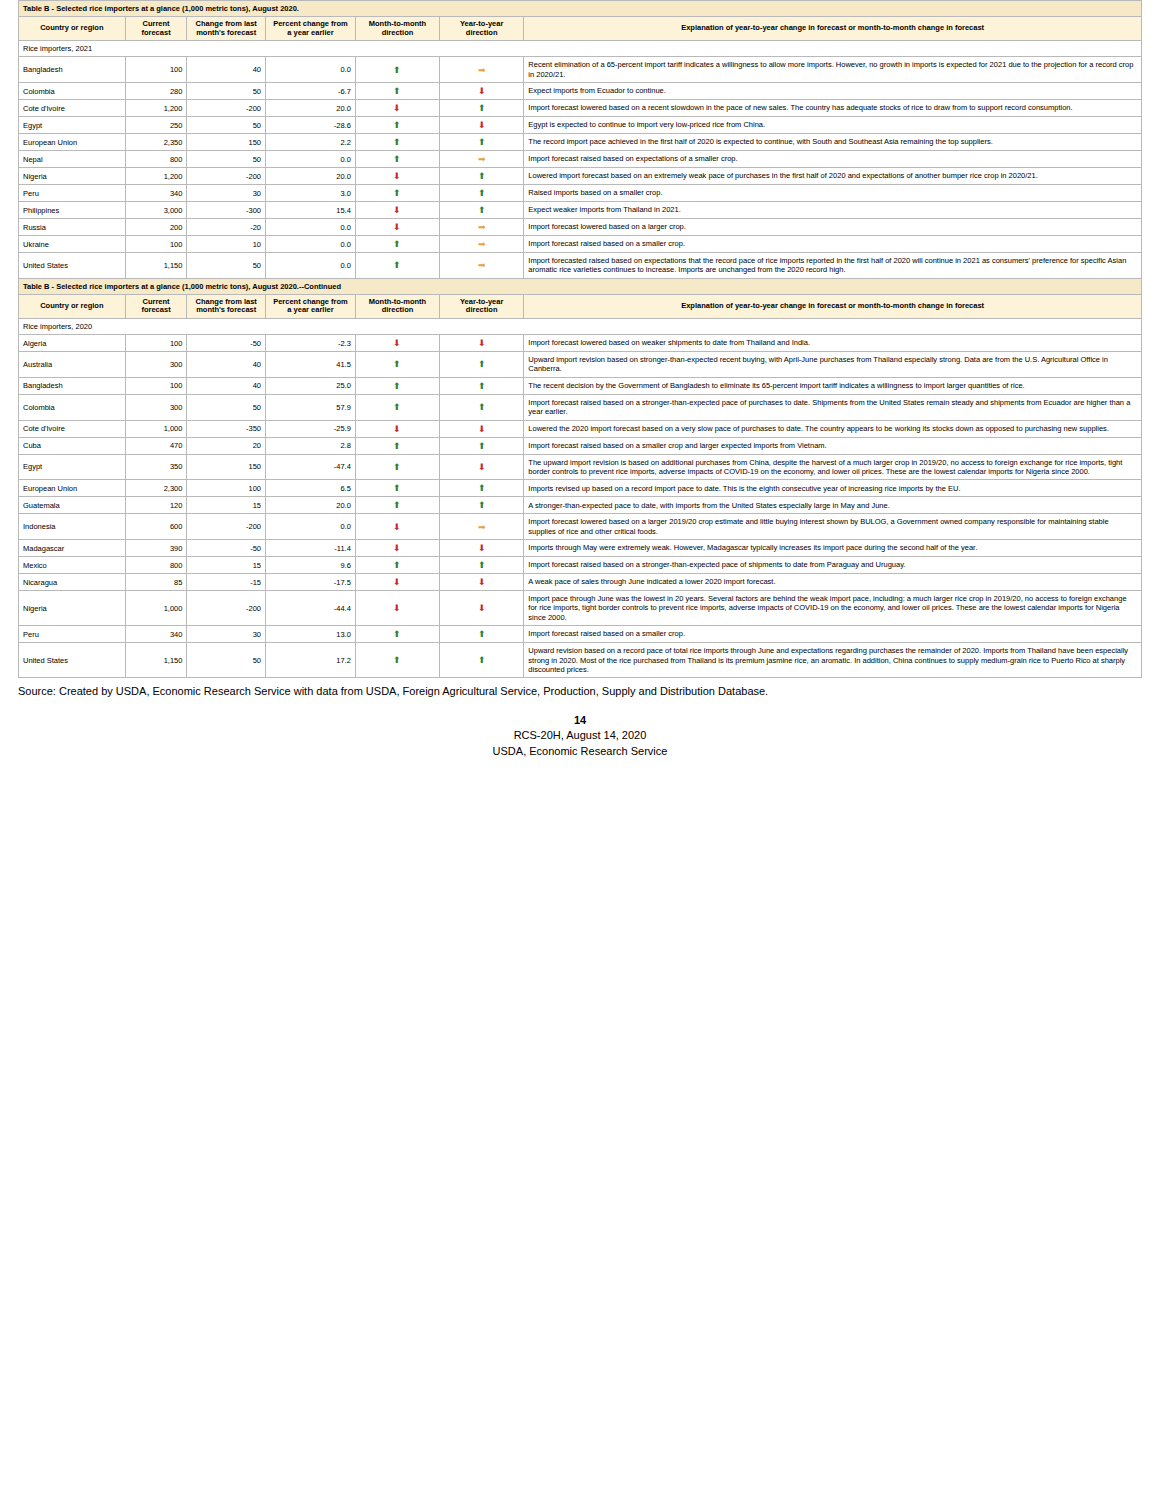| Table B - Selected rice importers at a glance (1,000 metric tons), August 2020. |
| Country or region | Current forecast | Change from last month's forecast | Percent change from a year earlier | Month-to-month direction | Year-to-year direction | Explanation of year-to-year change in forecast or month-to-month change in forecast |
| Rice importers, 2021 |
| Bangladesh | 100 | 40 | 0.0 | ⬆ | ➡ | Recent elimination of a 65-percent import tariff indicates a willingness to allow more imports. However, no growth in imports is expected for 2021 due to the projection for a record crop in 2020/21. |
| Colombia | 280 | 50 | -6.7 | ⬆ | ⬇ | Expect imports from Ecuador to continue. |
| Cote d'Ivoire | 1,200 | -200 | 20.0 | ⬇ | ⬆ | Import forecast lowered based on a recent slowdown in the pace of new sales. The country has adequate stocks of rice to draw from to support record consumption. |
| Egypt | 250 | 50 | -28.6 | ⬆ | ⬇ | Egypt is expected to continue to import very low-priced rice from China. |
| European Union | 2,350 | 150 | 2.2 | ⬆ | ⬆ | The record import pace achieved in the first half of 2020 is expected to continue, with South and Southeast Asia remaining the top suppliers. |
| Nepal | 800 | 50 | 0.0 | ⬆ | ➡ | Import forecast raised based on expectations of a smaller crop. |
| Nigeria | 1,200 | -200 | 20.0 | ⬇ | ⬆ | Lowered import forecast based on an extremely weak pace of purchases in the first half of 2020 and expectations of another bumper rice crop in 2020/21. |
| Peru | 340 | 30 | 3.0 | ⬆ | ⬆ | Raised imports based on a smaller crop. |
| Philippines | 3,000 | -300 | 15.4 | ⬇ | ⬆ | Expect weaker imports from Thailand in 2021. |
| Russia | 200 | -20 | 0.0 | ⬇ | ➡ | Import forecast lowered based on a larger crop. |
| Ukraine | 100 | 10 | 0.0 | ⬆ | ➡ | Import forecast raised based on a smaller crop. |
| United States | 1,150 | 50 | 0.0 | ⬆ | ➡ | Import forecasted raised based on expectations that the record pace of rice imports reported in the first half of 2020 will continue in 2021 as consumers' preference for specific Asian aromatic rice varieties continues to increase. Imports are unchanged from the 2020 record high. |
| Table B - Selected rice importers at a glance (1,000 metric tons), August 2020.--Continued |
| Country or region | Current forecast | Change from last month's forecast | Percent change from a year earlier | Month-to-month direction | Year-to-year direction | Explanation of year-to-year change in forecast or month-to-month change in forecast |
| Rice importers, 2020 |
| Algeria | 100 | -50 | -2.3 | ⬇ | ⬇ | Import forecast lowered based on weaker shipments to date from Thailand and India. |
| Australia | 300 | 40 | 41.5 | ⬆ | ⬆ | Upward import revision based on stronger-than-expected recent buying, with April-June purchases from Thailand especially strong. Data are from the U.S. Agricultural Office in Canberra. |
| Bangladesh | 100 | 40 | 25.0 | ⬆ | ⬆ | The recent decision by the Government of Bangladesh to eliminate its 65-percent import tariff indicates a willingness to import larger quantities of rice. |
| Colombia | 300 | 50 | 57.9 | ⬆ | ⬆ | Import forecast raised based on a stronger-than-expected pace of purchases to date. Shipments from the United States remain steady and shipments from Ecuador are higher than a year earlier. |
| Cote d'Ivoire | 1,000 | -350 | -25.9 | ⬇ | ⬇ | Lowered the 2020 import forecast based on a very slow pace of purchases to date. The country appears to be working its stocks down as opposed to purchasing new supplies. |
| Cuba | 470 | 20 | 2.8 | ⬆ | ⬆ | Import forecast raised based on a smaller crop and larger expected imports from Vietnam. |
| Egypt | 350 | 150 | -47.4 | ⬆ | ⬇ | The upward import revision is based on additional purchases from China, despite the harvest of a much larger crop in 2019/20, no access to foreign exchange for rice imports, tight border controls to prevent rice imports, adverse impacts of COVID-19 on the economy, and lower oil prices. These are the lowest calendar imports for Nigeria since 2000. |
| European Union | 2,300 | 100 | 6.5 | ⬆ | ⬆ | Imports revised up based on a record import pace to date. This is the eighth consecutive year of increasing rice imports by the EU. |
| Guatemala | 120 | 15 | 20.0 | ⬆ | ⬆ | A stronger-than-expected pace to date, with imports from the United States especially large in May and June. |
| Indonesia | 600 | -200 | 0.0 | ⬇ | ➡ | Import forecast lowered based on a larger 2019/20 crop estimate and little buying interest shown by BULOG, a Government owned company responsible for maintaining stable supplies of rice and other critical foods. |
| Madagascar | 390 | -50 | -11.4 | ⬇ | ⬇ | Imports through May were extremely weak. However, Madagascar typically increases its import pace during the second half of the year. |
| Mexico | 800 | 15 | 9.6 | ⬆ | ⬆ | Import forecast raised based on a stronger-than-expected pace of shipments to date from Paraguay and Uruguay. |
| Nicaragua | 85 | -15 | -17.5 | ⬇ | ⬇ | A weak pace of sales through June indicated a lower 2020 import forecast. |
| Nigeria | 1,000 | -200 | -44.4 | ⬇ | ⬇ | Import pace through June was the lowest in 20 years. Several factors are behind the weak import pace, including: a much larger rice crop in 2019/20, no access to foreign exchange for rice imports, tight border controls to prevent rice imports, adverse impacts of COVID-19 on the economy, and lower oil prices. These are the lowest calendar imports for Nigeria since 2000. |
| Peru | 340 | 30 | 13.0 | ⬆ | ⬆ | Import forecast raised based on a smaller crop. |
| United States | 1,150 | 50 | 17.2 | ⬆ | ⬆ | Upward revision based on a record pace of total rice imports through June and expectations regarding purchases the remainder of 2020. Imports from Thailand have been especially strong in 2020. Most of the rice purchased from Thailand is its premium jasmine rice, an aromatic. In addition, China continues to supply medium-grain rice to Puerto Rico at sharply discounted prices. |
Source: Created by USDA, Economic Research Service with data from USDA, Foreign Agricultural Service, Production, Supply and Distribution Database.
14
RCS-20H, August 14, 2020
USDA, Economic Research Service